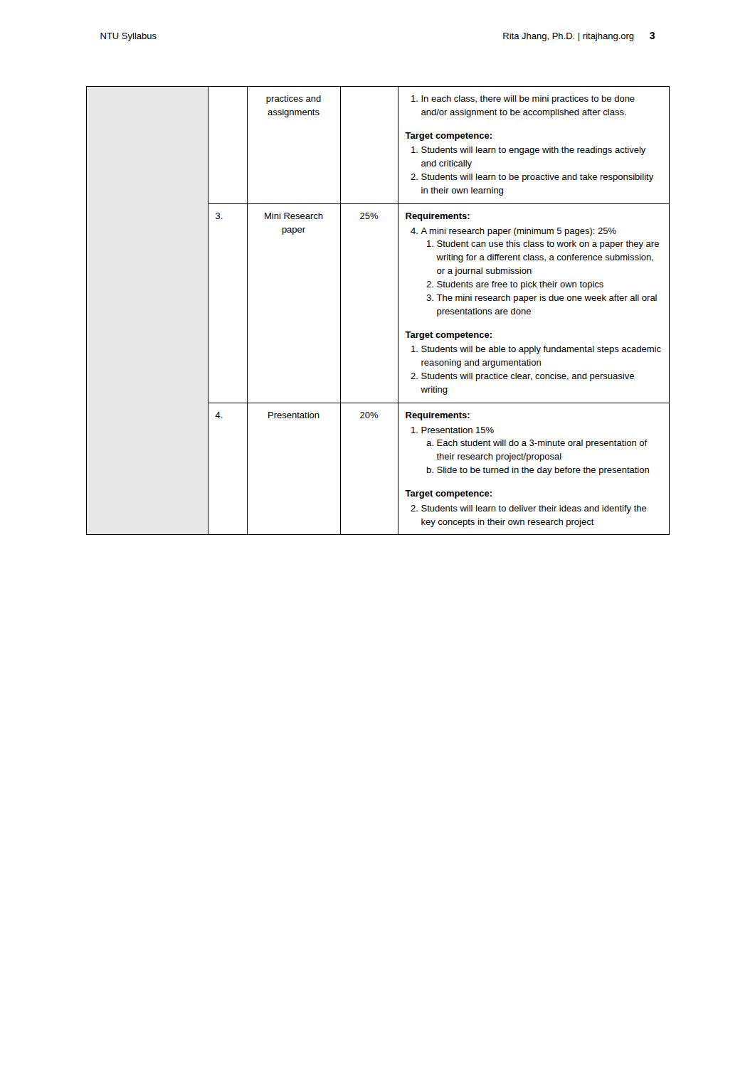NTU Syllabus
Rita Jhang, Ph.D. | ritajhang.org 3
| | | practices and assignments | | In each class, there will be mini practices to be done and/or assignment to be accomplished after class. Target competence: Students will learn to engage with the readings actively and critically Students will learn to be proactive and take responsibility in their own learning |
| 3. | Mini Research paper | 25% | Requirements: A mini research paper (minimum 5 pages): 25% Student can use this class to work on a paper they are writing for a different class, a conference submission, or a journal submission Students are free to pick their own topics The mini research paper is due one week after all oral presentations are done Target competence: Students will be able to apply fundamental steps academic reasoning and argumentation Students will practice clear, concise, and persuasive writing |
| 4. | Presentation | 20% | Requirements: Presentation 15% Each student will do a 3-minute oral presentation of their research project/proposal Slide to be turned in the day before the presentation Target competence: Students will learn to deliver their ideas and identify the key concepts in their own research project |